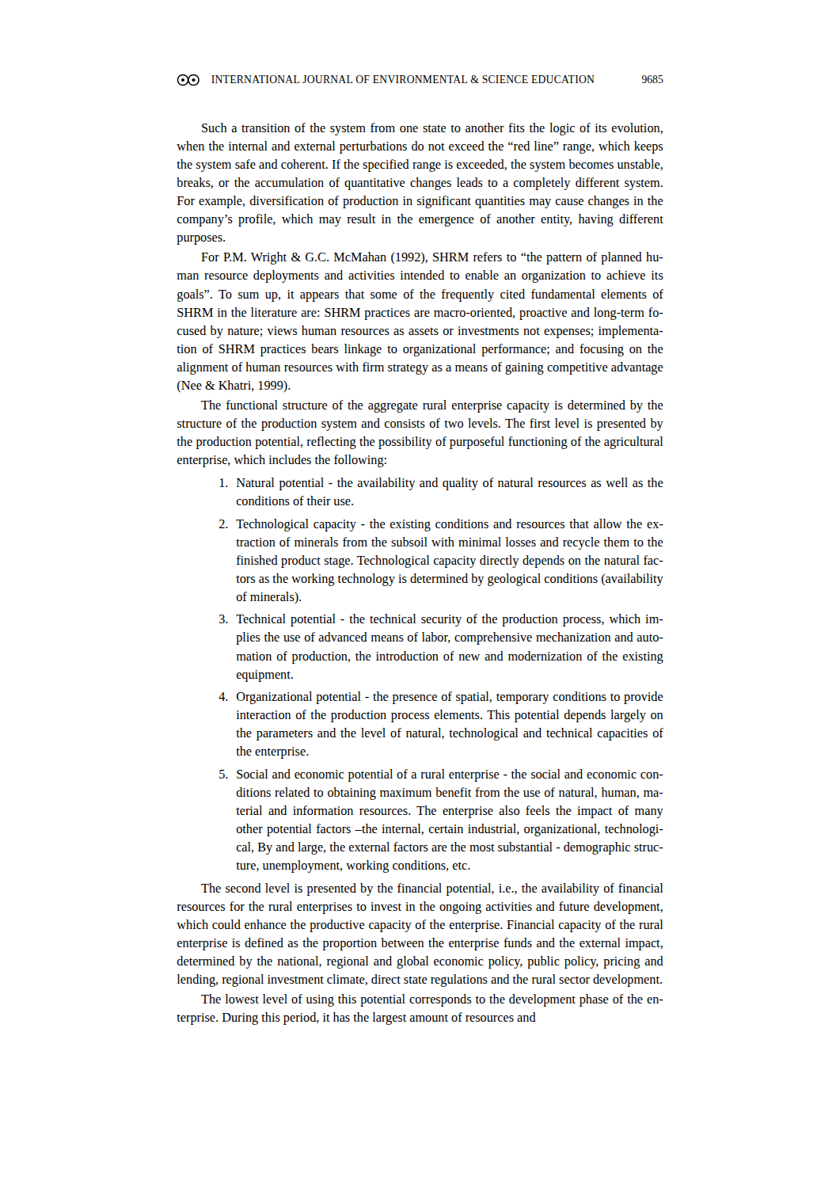International Journal of Environmental & Science Education 9685
Such a transition of the system from one state to another fits the logic of its evolution, when the internal and external perturbations do not exceed the “red line” range, which keeps the system safe and coherent. If the specified range is exceeded, the system becomes unstable, breaks, or the accumulation of quantitative changes leads to a completely different system. For example, diversification of production in significant quantities may cause changes in the company’s profile, which may result in the emergence of another entity, having different purposes.
For P.M. Wright & G.C. McMahan (1992), SHRM refers to “the pattern of planned human resource deployments and activities intended to enable an organization to achieve its goals”. To sum up, it appears that some of the frequently cited fundamental elements of SHRM in the literature are: SHRM practices are macro-oriented, proactive and long-term focused by nature; views human resources as assets or investments not expenses; implementation of SHRM practices bears linkage to organizational performance; and focusing on the alignment of human resources with firm strategy as a means of gaining competitive advantage (Nee & Khatri, 1999).
The functional structure of the aggregate rural enterprise capacity is determined by the structure of the production system and consists of two levels. The first level is presented by the production potential, reflecting the possibility of purposeful functioning of the agricultural enterprise, which includes the following:
Natural potential - the availability and quality of natural resources as well as the conditions of their use.
Technological capacity - the existing conditions and resources that allow the extraction of minerals from the subsoil with minimal losses and recycle them to the finished product stage. Technological capacity directly depends on the natural factors as the working technology is determined by geological conditions (availability of minerals).
Technical potential - the technical security of the production process, which implies the use of advanced means of labor, comprehensive mechanization and automation of production, the introduction of new and modernization of the existing equipment.
Organizational potential - the presence of spatial, temporary conditions to provide interaction of the production process elements. This potential depends largely on the parameters and the level of natural, technological and technical capacities of the enterprise.
Social and economic potential of a rural enterprise - the social and economic conditions related to obtaining maximum benefit from the use of natural, human, material and information resources. The enterprise also feels the impact of many other potential factors –the internal, certain industrial, organizational, technological, By and large, the external factors are the most substantial - demographic structure, unemployment, working conditions, etc.
The second level is presented by the financial potential, i.e., the availability of financial resources for the rural enterprises to invest in the ongoing activities and future development, which could enhance the productive capacity of the enterprise. Financial capacity of the rural enterprise is defined as the proportion between the enterprise funds and the external impact, determined by the national, regional and global economic policy, public policy, pricing and lending, regional investment climate, direct state regulations and the rural sector development.
The lowest level of using this potential corresponds to the development phase of the enterprise. During this period, it has the largest amount of resources and